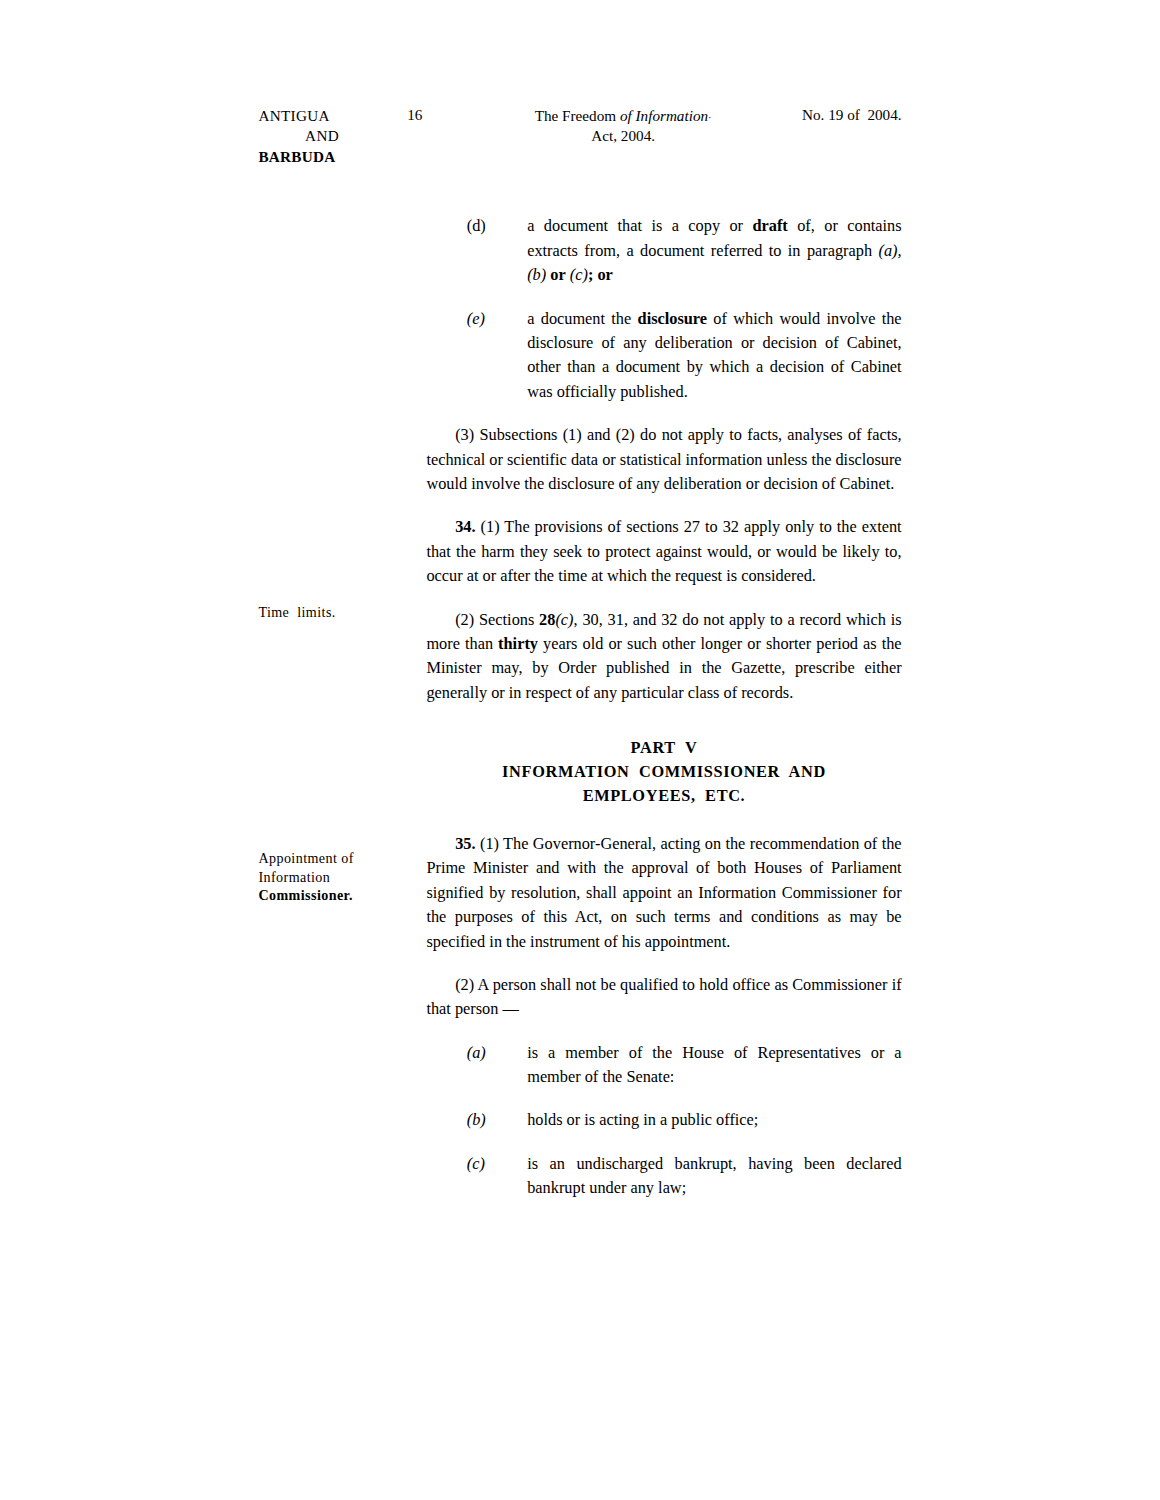ANTIGUA AND BARBUDA
16
The Freedom of Information·
Act, 2004.
No. 19 of 2004.
(d) a document that is a copy or draft of, or contains extracts from, a document referred to in paragraph (a), (b) or (c); or
(e) a document the disclosure of which would involve the disclosure of any deliberation or decision of Cabinet, other than a document by which a decision of Cabinet was officially published.
(3) Subsections (1) and (2) do not apply to facts, analyses of facts, technical or scientific data or statistical information unless the disclosure would involve the disclosure of any deliberation or decision of Cabinet.
34. (1) The provisions of sections 27 to 32 apply only to the extent that the harm they seek to protect against would, or would be likely to, occur at or after the time at which the request is considered.
(2) Sections 28(c), 30, 31, and 32 do not apply to a record which is more than thirty years old or such other longer or shorter period as the Minister may, by Order published in the Gazette, prescribe either generally or in respect of any particular class of records.
PART V INFORMATION COMMISSIONER AND EMPLOYEES, ETC.
35. (1) The Governor-General, acting on the recommendation of the Prime Minister and with the approval of both Houses of Parliament signified by resolution, shall appoint an Information Commissioner for the purposes of this Act, on such terms and conditions as may be specified in the instrument of his appointment.
(2) A person shall not be qualified to hold office as Commissioner if that person —
(a) is a member of the House of Representatives or a member of the Senate:
(b) holds or is acting in a public office;
(c) is an undischarged bankrupt, having been declared bankrupt under any law;
Time limits.
Appointment of
Information
Commissioner.